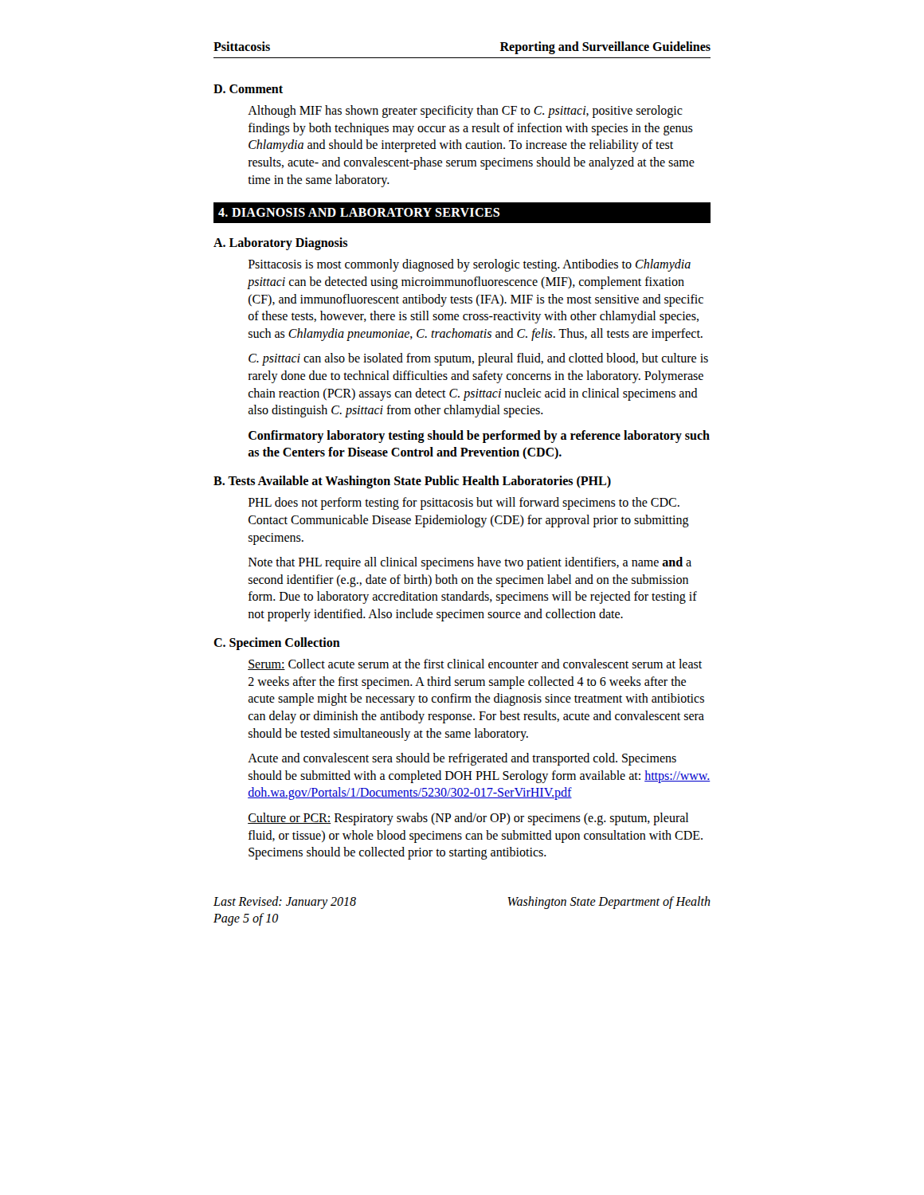Psittacosis
Reporting and Surveillance Guidelines
D. Comment
Although MIF has shown greater specificity than CF to C. psittaci, positive serologic findings by both techniques may occur as a result of infection with species in the genus Chlamydia and should be interpreted with caution. To increase the reliability of test results, acute- and convalescent-phase serum specimens should be analyzed at the same time in the same laboratory.
4. DIAGNOSIS AND LABORATORY SERVICES
A. Laboratory Diagnosis
Psittacosis is most commonly diagnosed by serologic testing. Antibodies to Chlamydia psittaci can be detected using microimmunofluorescence (MIF), complement fixation (CF), and immunofluorescent antibody tests (IFA). MIF is the most sensitive and specific of these tests, however, there is still some cross-reactivity with other chlamydial species, such as Chlamydia pneumoniae, C. trachomatis and C. felis. Thus, all tests are imperfect.
C. psittaci can also be isolated from sputum, pleural fluid, and clotted blood, but culture is rarely done due to technical difficulties and safety concerns in the laboratory. Polymerase chain reaction (PCR) assays can detect C. psittaci nucleic acid in clinical specimens and also distinguish C. psittaci from other chlamydial species.
Confirmatory laboratory testing should be performed by a reference laboratory such as the Centers for Disease Control and Prevention (CDC).
B. Tests Available at Washington State Public Health Laboratories (PHL)
PHL does not perform testing for psittacosis but will forward specimens to the CDC. Contact Communicable Disease Epidemiology (CDE) for approval prior to submitting specimens.
Note that PHL require all clinical specimens have two patient identifiers, a name and a second identifier (e.g., date of birth) both on the specimen label and on the submission form. Due to laboratory accreditation standards, specimens will be rejected for testing if not properly identified. Also include specimen source and collection date.
C. Specimen Collection
Serum: Collect acute serum at the first clinical encounter and convalescent serum at least 2 weeks after the first specimen. A third serum sample collected 4 to 6 weeks after the acute sample might be necessary to confirm the diagnosis since treatment with antibiotics can delay or diminish the antibody response. For best results, acute and convalescent sera should be tested simultaneously at the same laboratory.
Acute and convalescent sera should be refrigerated and transported cold. Specimens should be submitted with a completed DOH PHL Serology form available at: https://www.doh.wa.gov/Portals/1/Documents/5230/302-017-SerVirHIV.pdf
Culture or PCR: Respiratory swabs (NP and/or OP) or specimens (e.g. sputum, pleural fluid, or tissue) or whole blood specimens can be submitted upon consultation with CDE. Specimens should be collected prior to starting antibiotics.
Last Revised: January 2018
Page 5 of 10
Washington State Department of Health